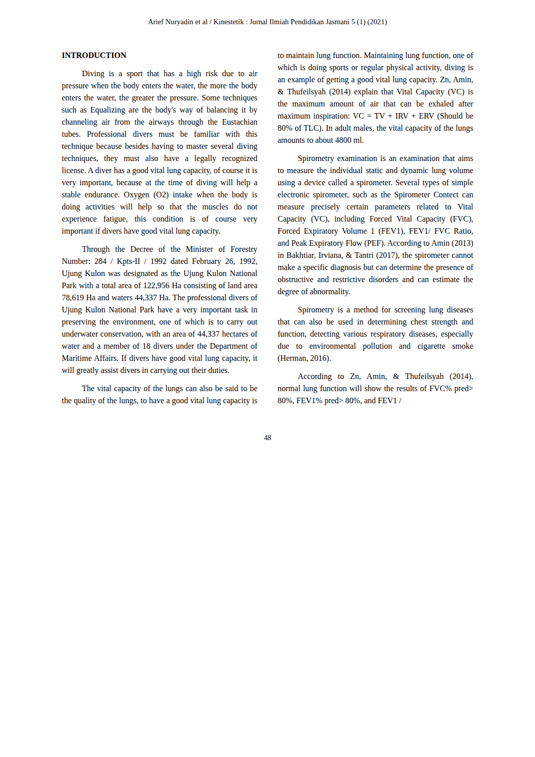Arief Nuryadin et al / Kinestetik : Jurnal Ilmiah Pendidikan Jasmani 5 (1) (2021)
Introduction
Diving is a sport that has a high risk due to air pressure when the body enters the water, the more the body enters the water, the greater the pressure. Some techniques such as Equalizing are the body's way of balancing it by channeling air from the airways through the Eustachian tubes. Professional divers must be familiar with this technique because besides having to master several diving techniques, they must also have a legally recognized license. A diver has a good vital lung capacity, of course it is very important, because at the time of diving will help a stable endurance. Oxygen (O2) intake when the body is doing activities will help so that the muscles do not experience fatigue, this condition is of course very important if divers have good vital lung capacity.
Through the Decree of the Minister of Forestry Number: 284 / Kpts-II / 1992 dated February 26, 1992, Ujung Kulon was designated as the Ujung Kulon National Park with a total area of 122,956 Ha consisting of land area 78,619 Ha and waters 44,337 Ha. The professional divers of Ujung Kulon National Park have a very important task in preserving the environment, one of which is to carry out underwater conservation, with an area of 44,337 hectares of water and a member of 18 divers under the Department of Maritime Affairs. If divers have good vital lung capacity, it will greatly assist divers in carrying out their duties.
The vital capacity of the lungs can also be said to be the quality of the lungs, to have a good vital lung capacity is to maintain lung function. Maintaining lung function, one of which is doing sports or regular physical activity, diving is an example of getting a good vital lung capacity. Zn, Amin, & Thufeilsyah (2014) explain that Vital Capacity (VC) is the maximum amount of air that can be exhaled after maximum inspiration: VC = TV + IRV + ERV (Should be 80% of TLC). In adult males, the vital capacity of the lungs amounts to about 4800 ml.
Spirometry examination is an examination that aims to measure the individual static and dynamic lung volume using a device called a spirometer. Several types of simple electronic spirometer, such as the Spirometer Contect can measure precisely certain parameters related to Vital Capacity (VC), including Forced Vital Capacity (FVC), Forced Expiratory Volume 1 (FEV1), FEV1/ FVC Ratio, and Peak Expiratory Flow (PEF). According to Amin (2013) in Bakhtiar, Irviana, & Tantri (2017), the spirometer cannot make a specific diagnosis but can determine the presence of obstructive and restrictive disorders and can estimate the degree of abnormality.
Spirometry is a method for screening lung diseases that can also be used in determining chest strength and function, detecting various respiratory diseases, especially due to environmental pollution and cigarette smoke (Herman, 2016).
According to Zn, Amin, & Thufeilsyah (2014), normal lung function will show the results of FVC% pred> 80%, FEV1% pred> 80%, and FEV1 /
48